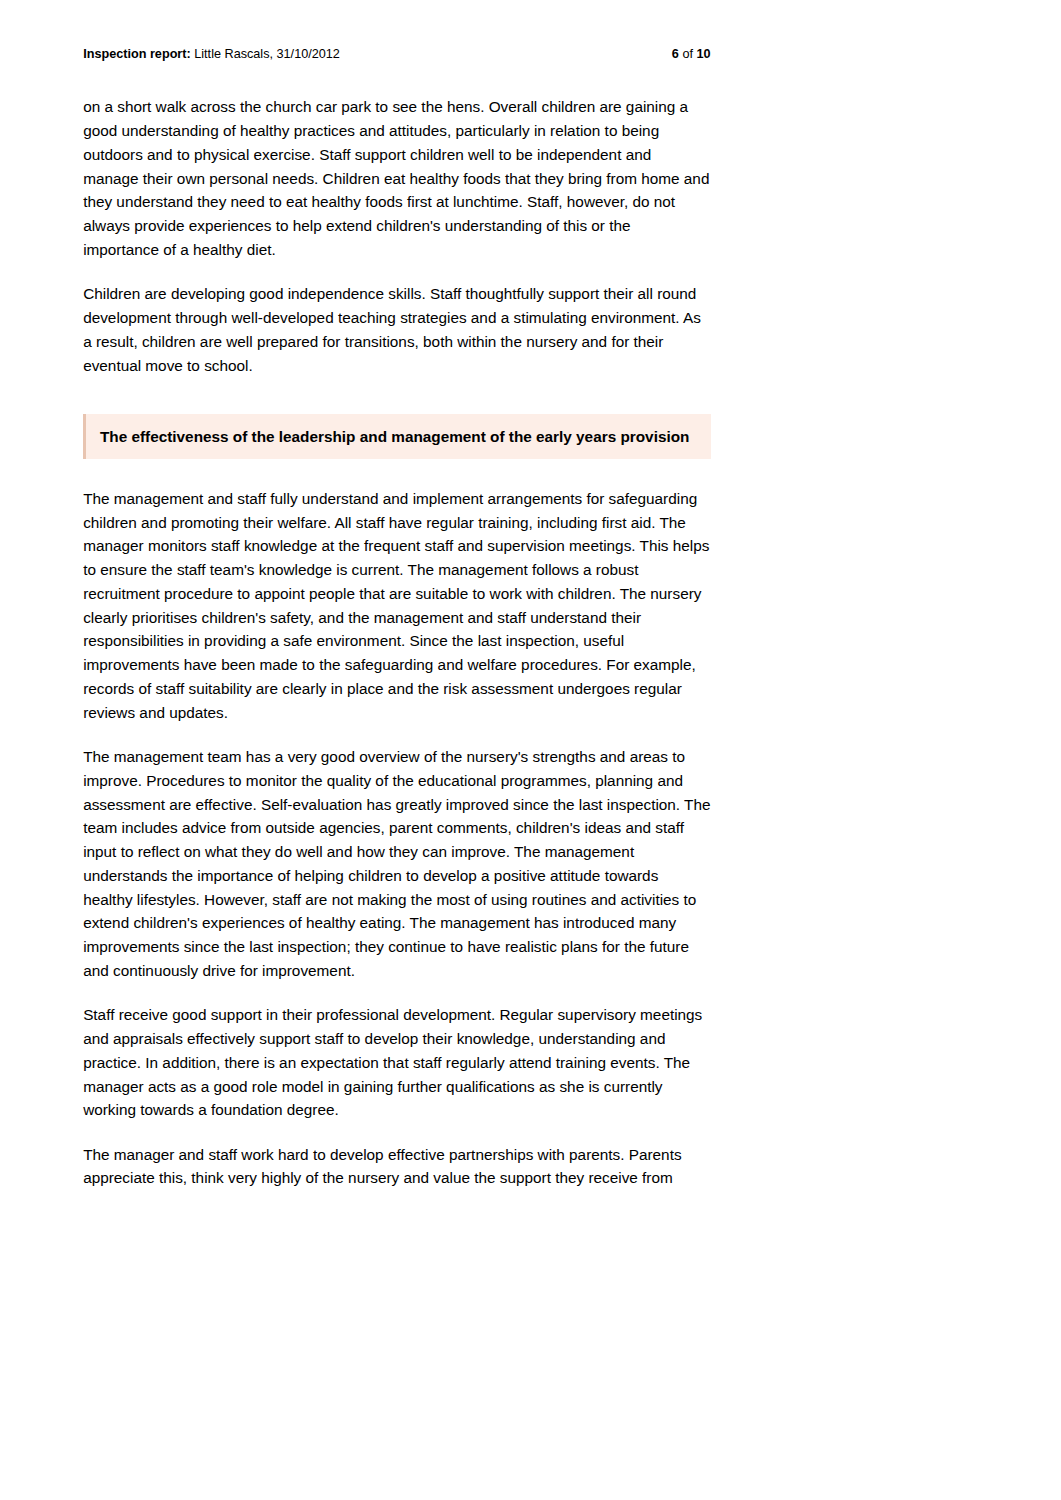Inspection report: Little Rascals, 31/10/2012
6 of 10
on a short walk across the church car park to see the hens. Overall children are gaining a good understanding of healthy practices and attitudes, particularly in relation to being outdoors and to physical exercise. Staff support children well to be independent and manage their own personal needs. Children eat healthy foods that they bring from home and they understand they need to eat healthy foods first at lunchtime. Staff, however, do not always provide experiences to help extend children's understanding of this or the importance of a healthy diet.
Children are developing good independence skills. Staff thoughtfully support their all round development through well-developed teaching strategies and a stimulating environment. As a result, children are well prepared for transitions, both within the nursery and for their eventual move to school.
The effectiveness of the leadership and management of the early years provision
The management and staff fully understand and implement arrangements for safeguarding children and promoting their welfare. All staff have regular training, including first aid. The manager monitors staff knowledge at the frequent staff and supervision meetings. This helps to ensure the staff team's knowledge is current. The management follows a robust recruitment procedure to appoint people that are suitable to work with children. The nursery clearly prioritises children's safety, and the management and staff understand their responsibilities in providing a safe environment. Since the last inspection, useful improvements have been made to the safeguarding and welfare procedures. For example, records of staff suitability are clearly in place and the risk assessment undergoes regular reviews and updates.
The management team has a very good overview of the nursery's strengths and areas to improve. Procedures to monitor the quality of the educational programmes, planning and assessment are effective. Self-evaluation has greatly improved since the last inspection. The team includes advice from outside agencies, parent comments, children's ideas and staff input to reflect on what they do well and how they can improve. The management understands the importance of helping children to develop a positive attitude towards healthy lifestyles. However, staff are not making the most of using routines and activities to extend children's experiences of healthy eating. The management has introduced many improvements since the last inspection; they continue to have realistic plans for the future and continuously drive for improvement.
Staff receive good support in their professional development. Regular supervisory meetings and appraisals effectively support staff to develop their knowledge, understanding and practice. In addition, there is an expectation that staff regularly attend training events. The manager acts as a good role model in gaining further qualifications as she is currently working towards a foundation degree.
The manager and staff work hard to develop effective partnerships with parents. Parents appreciate this, think very highly of the nursery and value the support they receive from